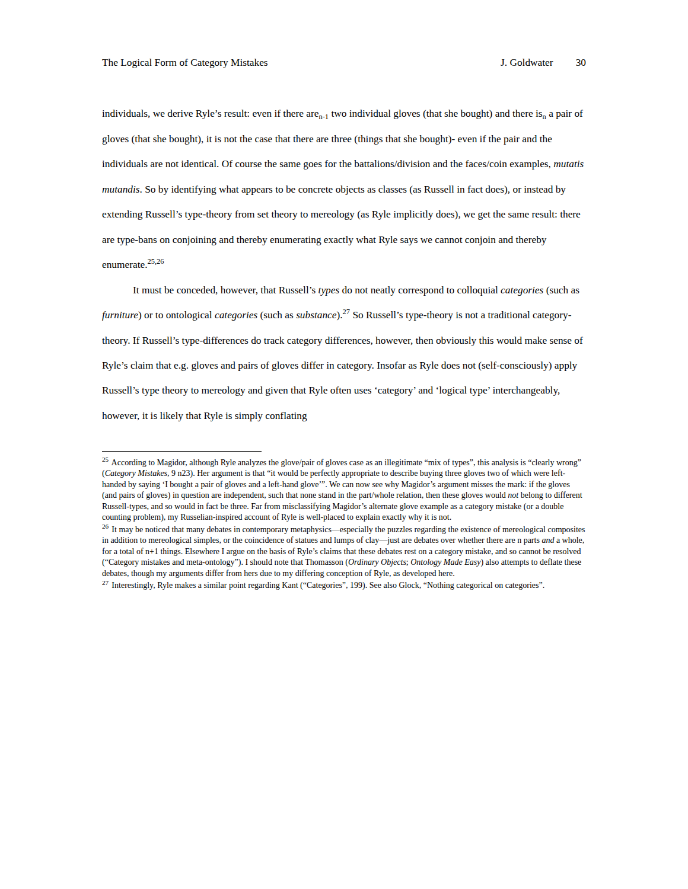The Logical Form of Category Mistakes J. Goldwater 30
individuals, we derive Ryle’s result: even if there aren-1 two individual gloves (that she bought) and there isn a pair of gloves (that she bought), it is not the case that there are three (things that she bought)- even if the pair and the individuals are not identical. Of course the same goes for the battalions/division and the faces/coin examples, mutatis mutandis. So by identifying what appears to be concrete objects as classes (as Russell in fact does), or instead by extending Russell’s type-theory from set theory to mereology (as Ryle implicitly does), we get the same result: there are type-bans on conjoining and thereby enumerating exactly what Ryle says we cannot conjoin and thereby enumerate.25,26
It must be conceded, however, that Russell’s types do not neatly correspond to colloquial categories (such as furniture) or to ontological categories (such as substance).27 So Russell’s type-theory is not a traditional category-theory. If Russell’s type-differences do track category differences, however, then obviously this would make sense of Ryle’s claim that e.g. gloves and pairs of gloves differ in category. Insofar as Ryle does not (self-consciously) apply Russell’s type theory to mereology and given that Ryle often uses ‘category’ and ‘logical type’ interchangeably, however, it is likely that Ryle is simply conflating
25 According to Magidor, although Ryle analyzes the glove/pair of gloves case as an illegitimate “mix of types”, this analysis is “clearly wrong” (Category Mistakes, 9 n23). Her argument is that “it would be perfectly appropriate to describe buying three gloves two of which were left-handed by saying ‘I bought a pair of gloves and a left-hand glove’”. We can now see why Magidor’s argument misses the mark: if the gloves (and pairs of gloves) in question are independent, such that none stand in the part/whole relation, then these gloves would not belong to different Russell-types, and so would in fact be three. Far from misclassifying Magidor’s alternate glove example as a category mistake (or a double counting problem), my Russelian-inspired account of Ryle is well-placed to explain exactly why it is not.
26 It may be noticed that many debates in contemporary metaphysics—especially the puzzles regarding the existence of mereological composites in addition to mereological simples, or the coincidence of statues and lumps of clay—just are debates over whether there are n parts and a whole, for a total of n+1 things. Elsewhere I argue on the basis of Ryle’s claims that these debates rest on a category mistake, and so cannot be resolved (“Category mistakes and meta-ontology”). I should note that Thomasson (Ordinary Objects; Ontology Made Easy) also attempts to deflate these debates, though my arguments differ from hers due to my differing conception of Ryle, as developed here.
27 Interestingly, Ryle makes a similar point regarding Kant (“Categories”, 199). See also Glock, “Nothing categorical on categories”.